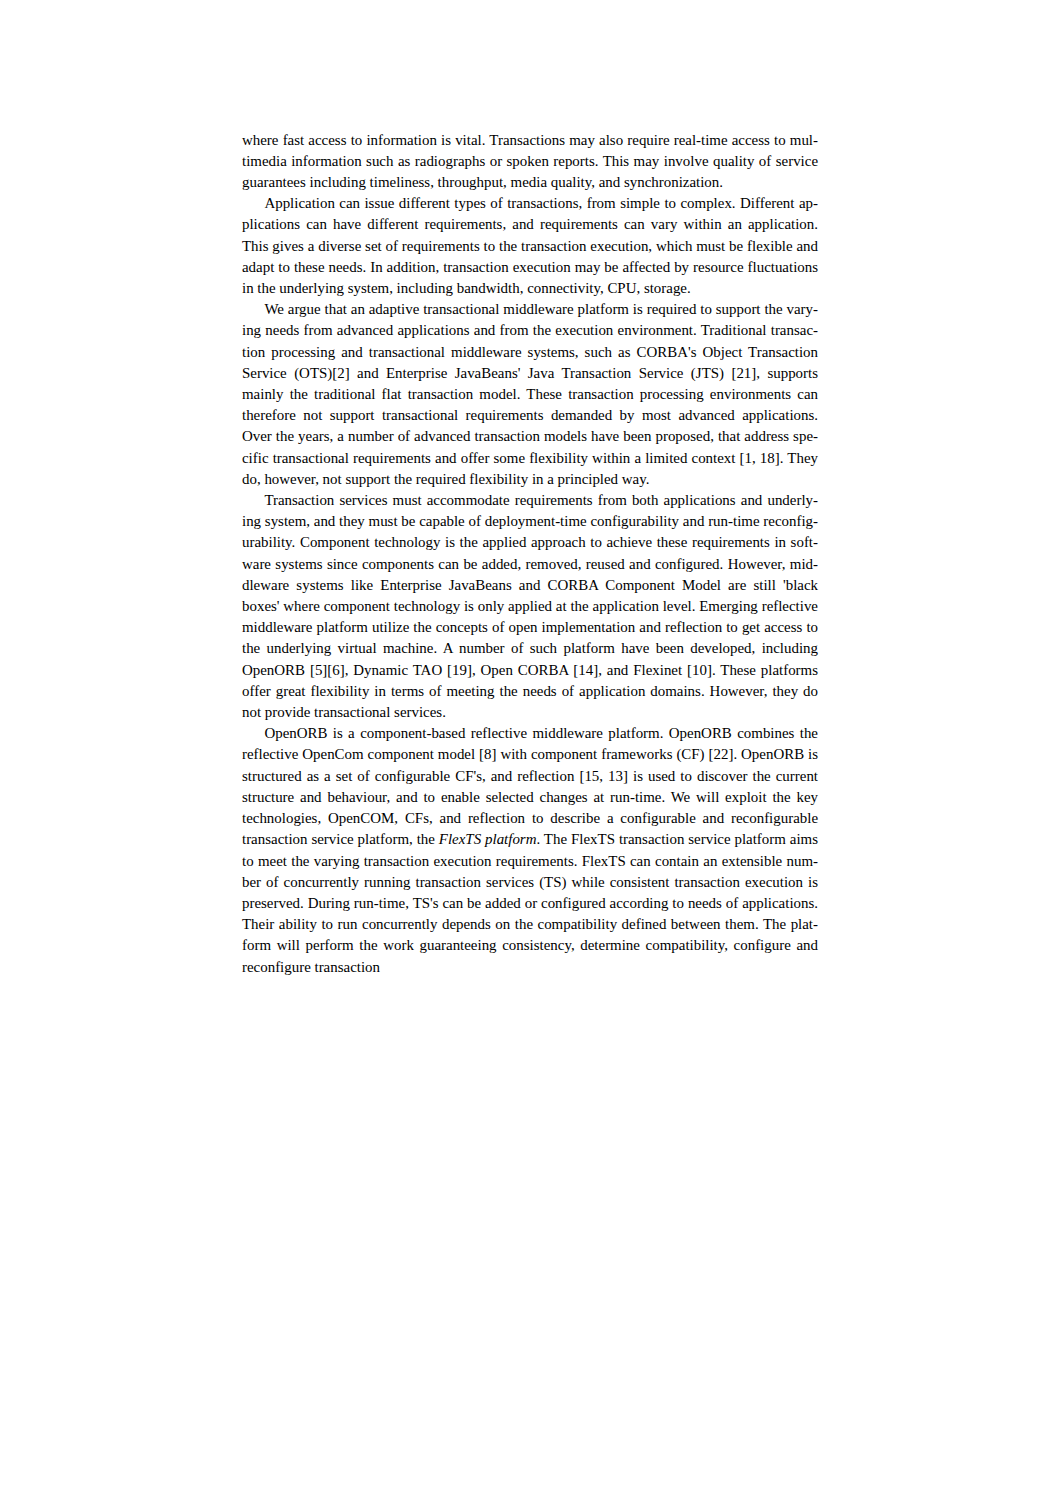where fast access to information is vital. Transactions may also require real-time access to multimedia information such as radiographs or spoken reports. This may involve quality of service guarantees including timeliness, throughput, media quality, and synchronization.
Application can issue different types of transactions, from simple to complex. Different applications can have different requirements, and requirements can vary within an application. This gives a diverse set of requirements to the transaction execution, which must be flexible and adapt to these needs. In addition, transaction execution may be affected by resource fluctuations in the underlying system, including bandwidth, connectivity, CPU, storage.
We argue that an adaptive transactional middleware platform is required to support the varying needs from advanced applications and from the execution environment. Traditional transaction processing and transactional middleware systems, such as CORBA's Object Transaction Service (OTS)[2] and Enterprise JavaBeans' Java Transaction Service (JTS) [21], supports mainly the traditional flat transaction model. These transaction processing environments can therefore not support transactional requirements demanded by most advanced applications. Over the years, a number of advanced transaction models have been proposed, that address specific transactional requirements and offer some flexibility within a limited context [1, 18]. They do, however, not support the required flexibility in a principled way.
Transaction services must accommodate requirements from both applications and underlying system, and they must be capable of deployment-time configurability and run-time reconfigurability. Component technology is the applied approach to achieve these requirements in software systems since components can be added, removed, reused and configured. However, middleware systems like Enterprise JavaBeans and CORBA Component Model are still 'black boxes' where component technology is only applied at the application level. Emerging reflective middleware platform utilize the concepts of open implementation and reflection to get access to the underlying virtual machine. A number of such platform have been developed, including OpenORB [5][6], Dynamic TAO [19], Open CORBA [14], and Flexinet [10]. These platforms offer great flexibility in terms of meeting the needs of application domains. However, they do not provide transactional services.
OpenORB is a component-based reflective middleware platform. OpenORB combines the reflective OpenCom component model [8] with component frameworks (CF) [22]. OpenORB is structured as a set of configurable CF's, and reflection [15, 13] is used to discover the current structure and behaviour, and to enable selected changes at run-time. We will exploit the key technologies, OpenCOM, CFs, and reflection to describe a configurable and reconfigurable transaction service platform, the FlexTS platform. The FlexTS transaction service platform aims to meet the varying transaction execution requirements. FlexTS can contain an extensible number of concurrently running transaction services (TS) while consistent transaction execution is preserved. During run-time, TS's can be added or configured according to needs of applications. Their ability to run concurrently depends on the compatibility defined between them. The platform will perform the work guaranteeing consistency, determine compatibility, configure and reconfigure transaction